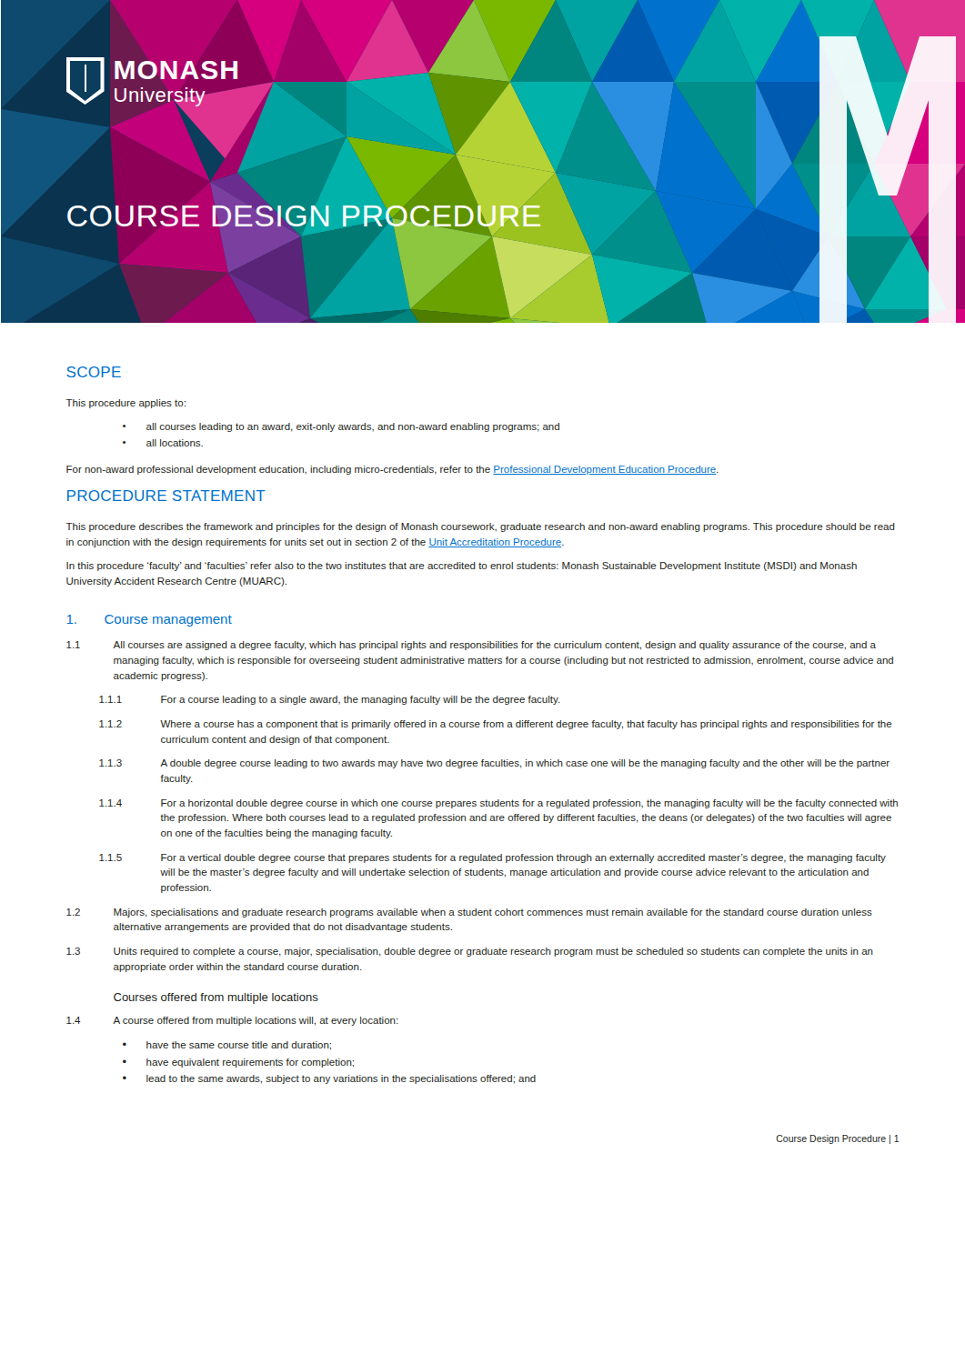MONASH University
Course Design Procedure
Scope
This procedure applies to:
all courses leading to an award, exit-only awards, and non-award enabling programs; and
all locations.
For non-award professional development education, including micro-credentials, refer to the Professional Development Education Procedure.
Procedure Statement
This procedure describes the framework and principles for the design of Monash coursework, graduate research and non-award enabling programs. This procedure should be read in conjunction with the design requirements for units set out in section 2 of the Unit Accreditation Procedure.
In this procedure ‘faculty’ and ‘faculties’ refer also to the two institutes that are accredited to enrol students: Monash Sustainable Development Institute (MSDI) and Monash University Accident Research Centre (MUARC).
1. Course management
1.1
All courses are assigned a degree faculty, which has principal rights and responsibilities for the curriculum content, design and quality assurance of the course, and a managing faculty, which is responsible for overseeing student administrative matters for a course (including but not restricted to admission, enrolment, course advice and academic progress).
1.1.1
For a course leading to a single award, the managing faculty will be the degree faculty.
1.1.2
Where a course has a component that is primarily offered in a course from a different degree faculty, that faculty has principal rights and responsibilities for the curriculum content and design of that component.
1.1.3
A double degree course leading to two awards may have two degree faculties, in which case one will be the managing faculty and the other will be the partner faculty.
1.1.4
For a horizontal double degree course in which one course prepares students for a regulated profession, the managing faculty will be the faculty connected with the profession. Where both courses lead to a regulated profession and are offered by different faculties, the deans (or delegates) of the two faculties will agree on one of the faculties being the managing faculty.
1.1.5
For a vertical double degree course that prepares students for a regulated profession through an externally accredited master’s degree, the managing faculty will be the master’s degree faculty and will undertake selection of students, manage articulation and provide course advice relevant to the articulation and profession.
1.2
Majors, specialisations and graduate research programs available when a student cohort commences must remain available for the standard course duration unless alternative arrangements are provided that do not disadvantage students.
1.3
Units required to complete a course, major, specialisation, double degree or graduate research program must be scheduled so students can complete the units in an appropriate order within the standard course duration.
Courses offered from multiple locations
1.4
A course offered from multiple locations will, at every location:
have the same course title and duration;
have equivalent requirements for completion;
lead to the same awards, subject to any variations in the specialisations offered; and
Course Design Procedure | 1